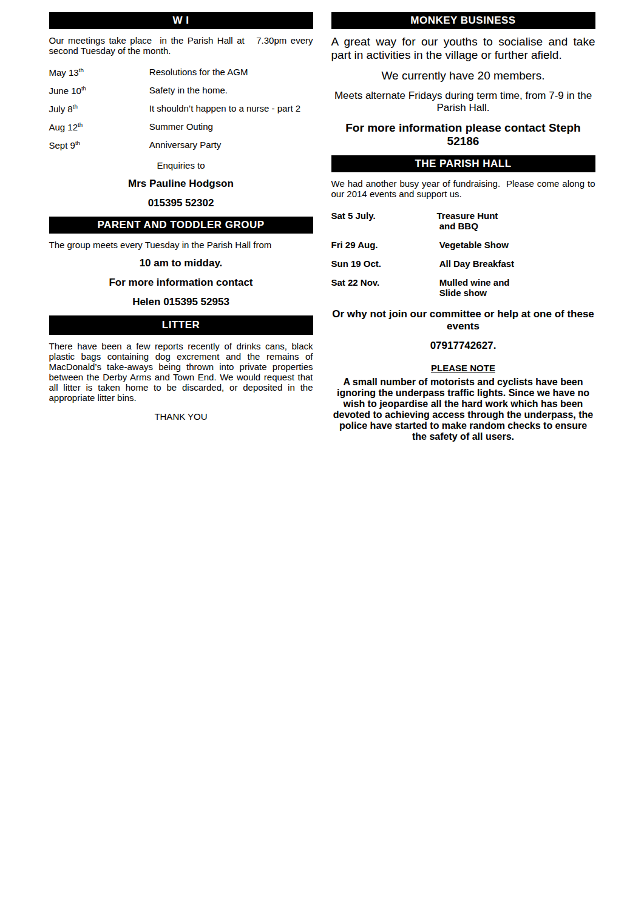W I
Our meetings take place in the Parish Hall at 7.30pm every second Tuesday of the month.
| May 13 th | Resolutions for the AGM |
| June 10 th | Safety in the home. |
| July 8 th | It shouldn’t happen to a nurse - part 2 |
| Aug 12 th | Summer Outing |
| Sept 9 th | Anniversary Party |
Enquiries to
Mrs Pauline Hodgson
015395 52302
PARENT AND TODDLER GROUP
The group meets every Tuesday in the Parish Hall from
10 am to midday.
For more information contact
Helen 015395 52953
LITTER
There have been a few reports recently of drinks cans, black plastic bags containing dog excrement and the remains of MacDonald’s take-aways being thrown into private properties between the Derby Arms and Town End. We would request that all litter is taken home to be discarded, or deposited in the appropriate litter bins.
THANK YOU
MONKEY BUSINESS
A great way for our youths to socialise and take part in activities in the village or further afield.
We currently have 20 members.
Meets alternate Fridays during term time, from 7-9 in the Parish Hall.
For more information please contact Steph 52186
THE PARISH HALL
We had another busy year of fundraising. Please come along to our 2014 events and support us.
| Sat 5 July. | Treasure Hunt and BBQ |
| Fri 29 Aug. | Vegetable Show |
| Sun 19 Oct. | All Day Breakfast |
| Sat 22 Nov. | Mulled wine and Slide show |
Or why not join our committee or help at one of these events
07917742627.
PLEASE NOTE
A small number of motorists and cyclists have been ignoring the underpass traffic lights. Since we have no wish to jeopardise all the hard work which has been devoted to achieving access through the underpass, the police have started to make random checks to ensure the safety of all users.